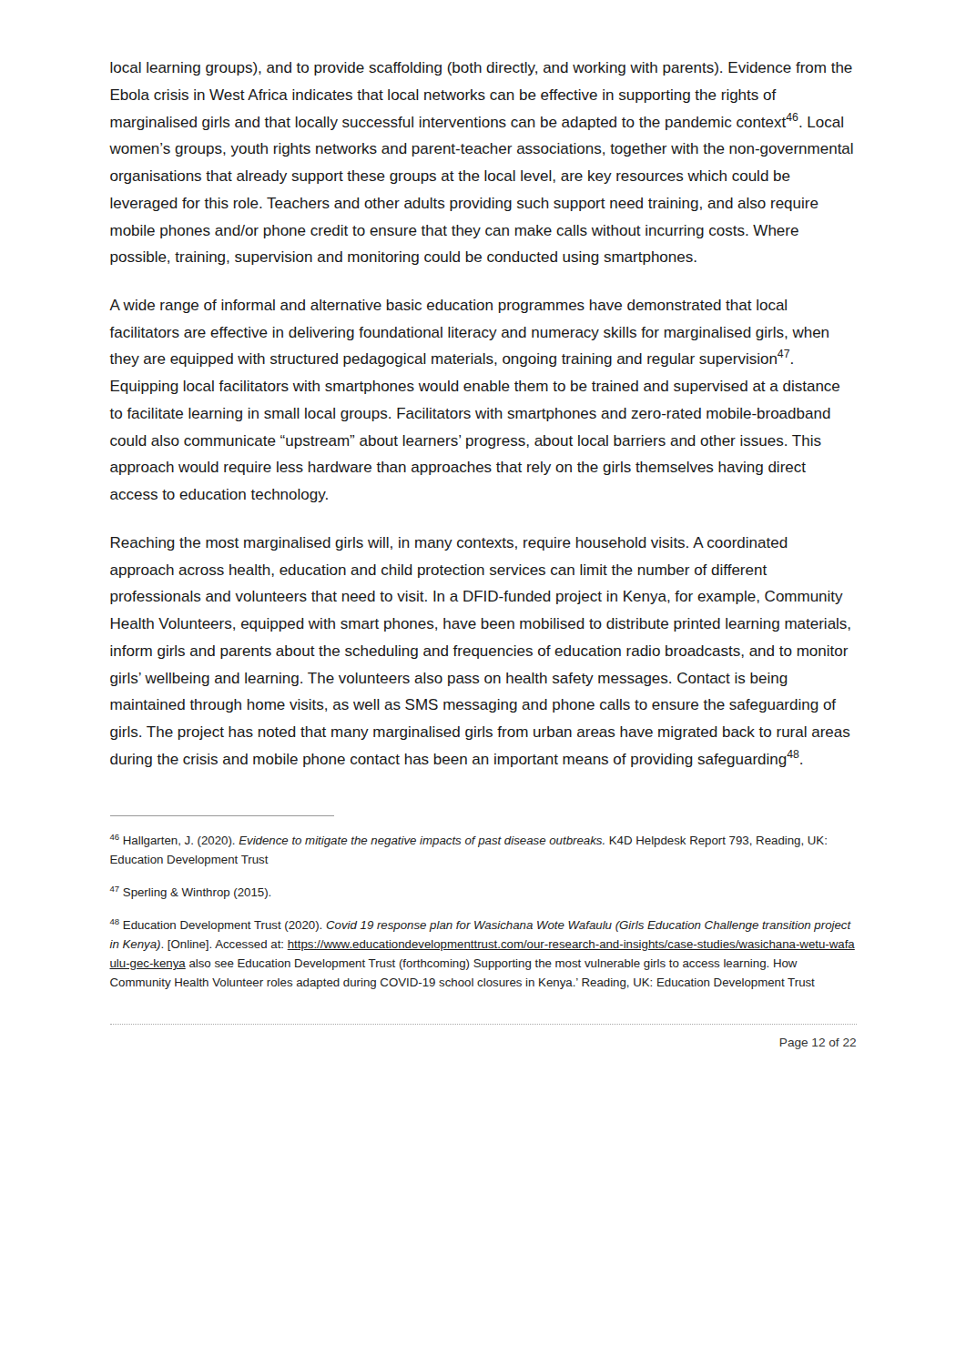local learning groups), and to provide scaffolding (both directly, and working with parents). Evidence from the Ebola crisis in West Africa indicates that local networks can be effective in supporting the rights of marginalised girls and that locally successful interventions can be adapted to the pandemic context46. Local women’s groups, youth rights networks and parent-teacher associations, together with the non-governmental organisations that already support these groups at the local level, are key resources which could be leveraged for this role. Teachers and other adults providing such support need training, and also require mobile phones and/or phone credit to ensure that they can make calls without incurring costs. Where possible, training, supervision and monitoring could be conducted using smartphones.
A wide range of informal and alternative basic education programmes have demonstrated that local facilitators are effective in delivering foundational literacy and numeracy skills for marginalised girls, when they are equipped with structured pedagogical materials, ongoing training and regular supervision47. Equipping local facilitators with smartphones would enable them to be trained and supervised at a distance to facilitate learning in small local groups. Facilitators with smartphones and zero-rated mobile-broadband could also communicate “upstream” about learners’ progress, about local barriers and other issues. This approach would require less hardware than approaches that rely on the girls themselves having direct access to education technology.
Reaching the most marginalised girls will, in many contexts, require household visits. A coordinated approach across health, education and child protection services can limit the number of different professionals and volunteers that need to visit. In a DFID-funded project in Kenya, for example, Community Health Volunteers, equipped with smart phones, have been mobilised to distribute printed learning materials, inform girls and parents about the scheduling and frequencies of education radio broadcasts, and to monitor girls’ wellbeing and learning. The volunteers also pass on health safety messages. Contact is being maintained through home visits, as well as SMS messaging and phone calls to ensure the safeguarding of girls. The project has noted that many marginalised girls from urban areas have migrated back to rural areas during the crisis and mobile phone contact has been an important means of providing safeguarding48.
46 Hallgarten, J. (2020). Evidence to mitigate the negative impacts of past disease outbreaks. K4D Helpdesk Report 793, Reading, UK: Education Development Trust
47 Sperling & Winthrop (2015).
48 Education Development Trust (2020). Covid 19 response plan for Wasichana Wote Wafaulu (Girls Education Challenge transition project in Kenya). [Online]. Accessed at: https://www.educationdevelopmenttrust.com/our-research-and-insights/case-studies/wasichana-wetu-wafaulu-gec-kenya also see Education Development Trust (forthcoming) Supporting the most vulnerable girls to access learning. How Community Health Volunteer roles adapted during COVID-19 school closures in Kenya.’ Reading, UK: Education Development Trust
Page 12 of 22